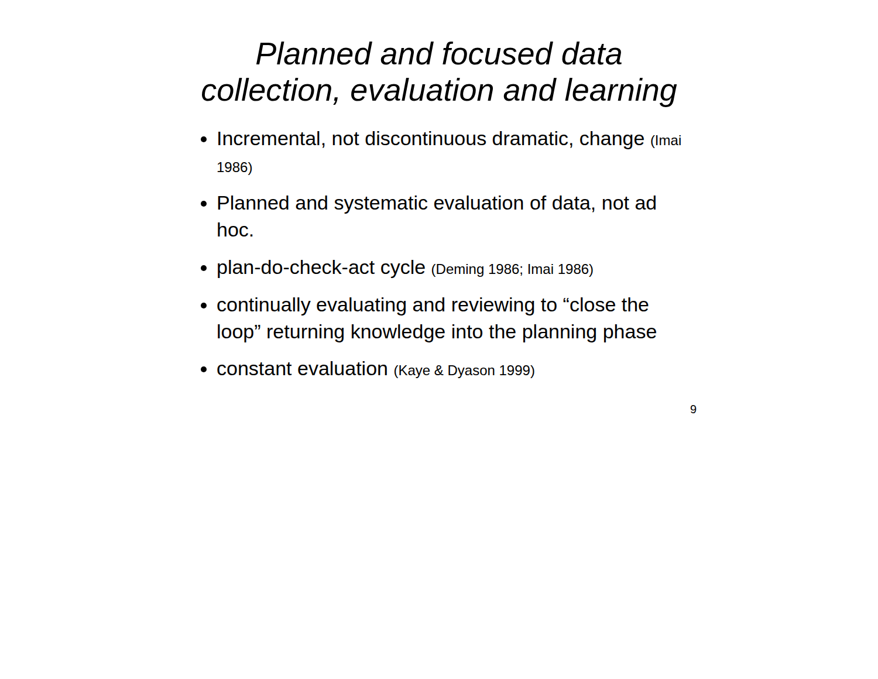Planned and focused data collection, evaluation and learning
Incremental, not discontinuous dramatic, change (Imai 1986)
Planned and systematic evaluation of data, not ad hoc.
plan-do-check-act cycle (Deming 1986; Imai 1986)
continually evaluating and reviewing to “close the loop” returning knowledge into the planning phase
constant evaluation (Kaye & Dyason 1999)
9